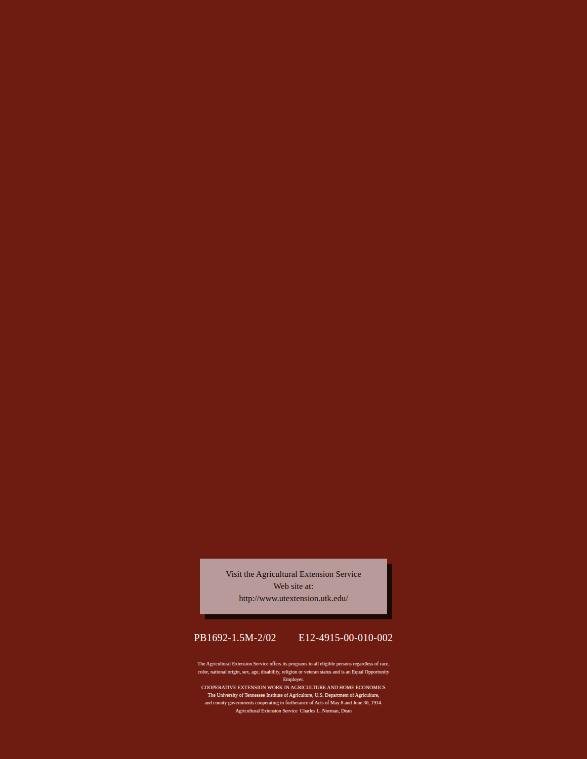Visit the Agricultural Extension Service Web site at:
http://www.utextension.utk.edu/
PB1692-1.5M-2/02 E12-4915-00-010-002
The Agricultural Extension Service offers its programs to all eligible persons regardless of race,
color, national origin, sex, age, disability, religion or veteran status and is an Equal Opportunity Employer.
COOPERATIVE EXTENSION WORK IN AGRICULTURE AND HOME ECONOMICS
The University of Tennessee Institute of Agriculture, U.S. Department of Agriculture,
and county governments cooperating in furtherance of Acts of May 8 and June 30, 1914.
Agricultural Extension Service Charles L. Norman, Dean